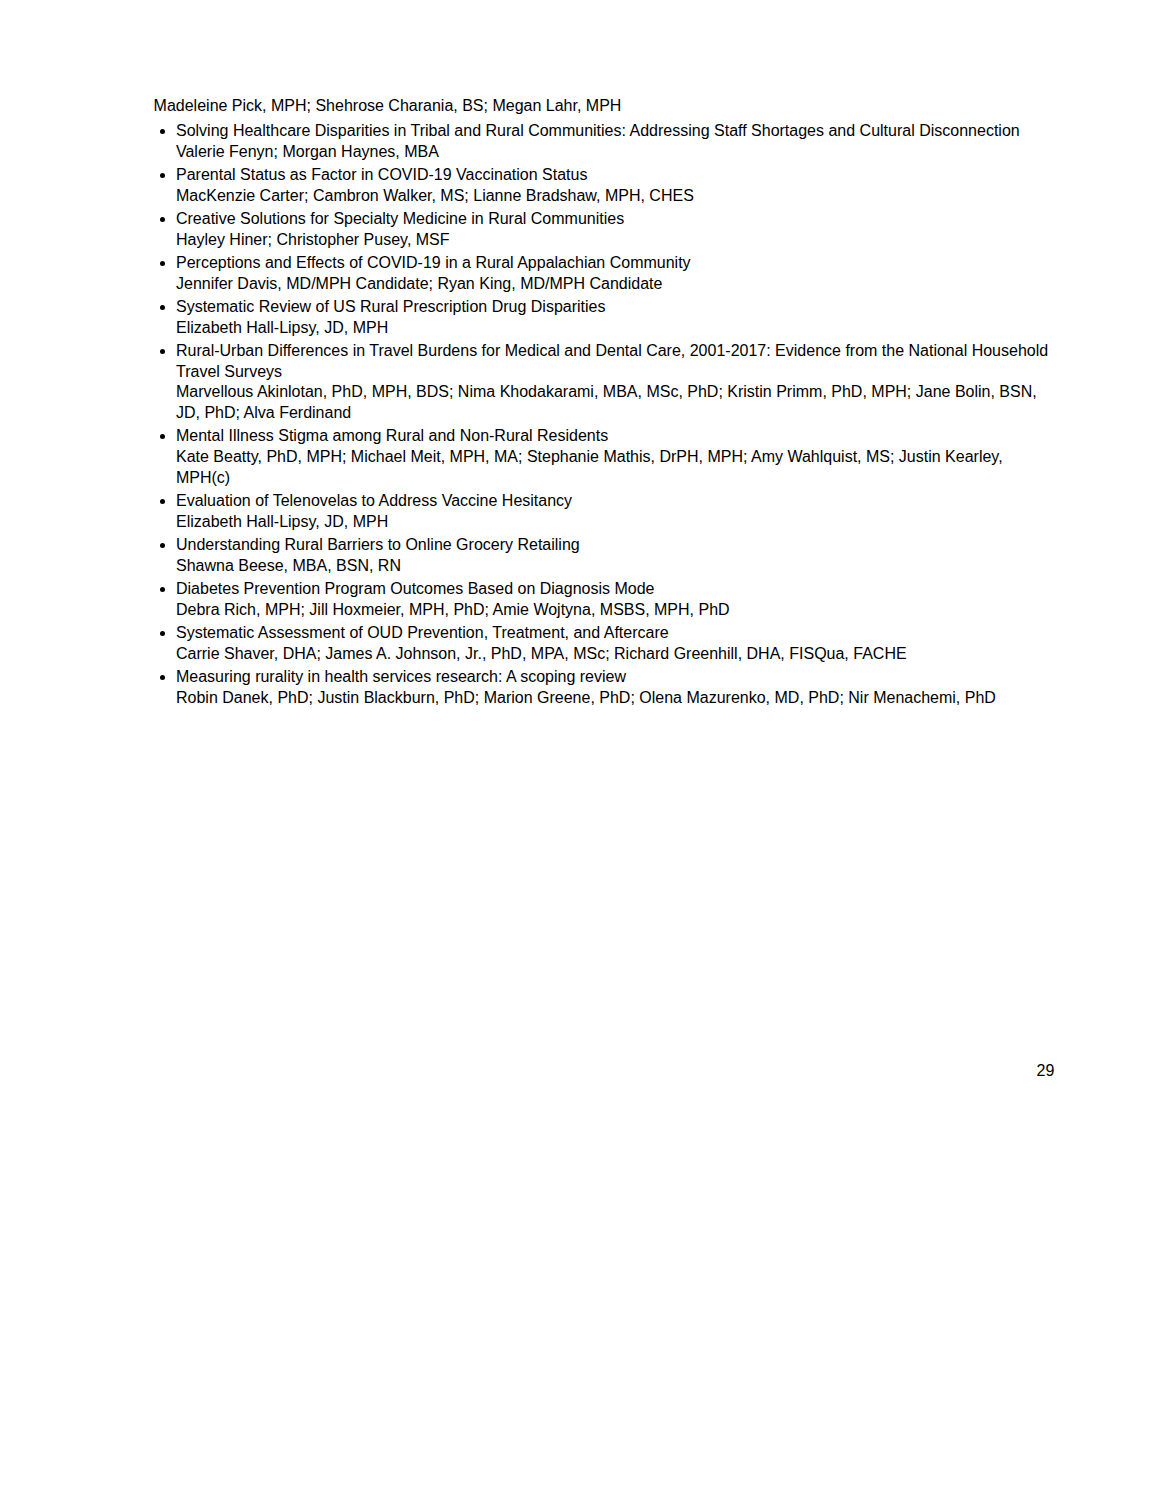Madeleine Pick, MPH; Shehrose Charania, BS; Megan Lahr, MPH
Solving Healthcare Disparities in Tribal and Rural Communities: Addressing Staff Shortages and Cultural Disconnection Valerie Fenyn; Morgan Haynes, MBA
Parental Status as Factor in COVID-19 Vaccination Status MacKenzie Carter; Cambron Walker, MS; Lianne Bradshaw, MPH, CHES
Creative Solutions for Specialty Medicine in Rural Communities Hayley Hiner; Christopher Pusey, MSF
Perceptions and Effects of COVID-19 in a Rural Appalachian Community Jennifer Davis, MD/MPH Candidate; Ryan King, MD/MPH Candidate
Systematic Review of US Rural Prescription Drug Disparities Elizabeth Hall-Lipsy, JD, MPH
Rural-Urban Differences in Travel Burdens for Medical and Dental Care, 2001-2017: Evidence from the National Household Travel Surveys Marvellous Akinlotan, PhD, MPH, BDS; Nima Khodakarami, MBA, MSc, PhD; Kristin Primm, PhD, MPH; Jane Bolin, BSN, JD, PhD; Alva Ferdinand
Mental Illness Stigma among Rural and Non-Rural Residents Kate Beatty, PhD, MPH; Michael Meit, MPH, MA; Stephanie Mathis, DrPH, MPH; Amy Wahlquist, MS; Justin Kearley, MPH(c)
Evaluation of Telenovelas to Address Vaccine Hesitancy Elizabeth Hall-Lipsy, JD, MPH
Understanding Rural Barriers to Online Grocery Retailing Shawna Beese, MBA, BSN, RN
Diabetes Prevention Program Outcomes Based on Diagnosis Mode Debra Rich, MPH; Jill Hoxmeier, MPH, PhD; Amie Wojtyna, MSBS, MPH, PhD
Systematic Assessment of OUD Prevention, Treatment, and Aftercare Carrie Shaver, DHA; James A. Johnson, Jr., PhD, MPA, MSc; Richard Greenhill, DHA, FISQua, FACHE
Measuring rurality in health services research: A scoping review Robin Danek, PhD; Justin Blackburn, PhD; Marion Greene, PhD; Olena Mazurenko, MD, PhD; Nir Menachemi, PhD
29